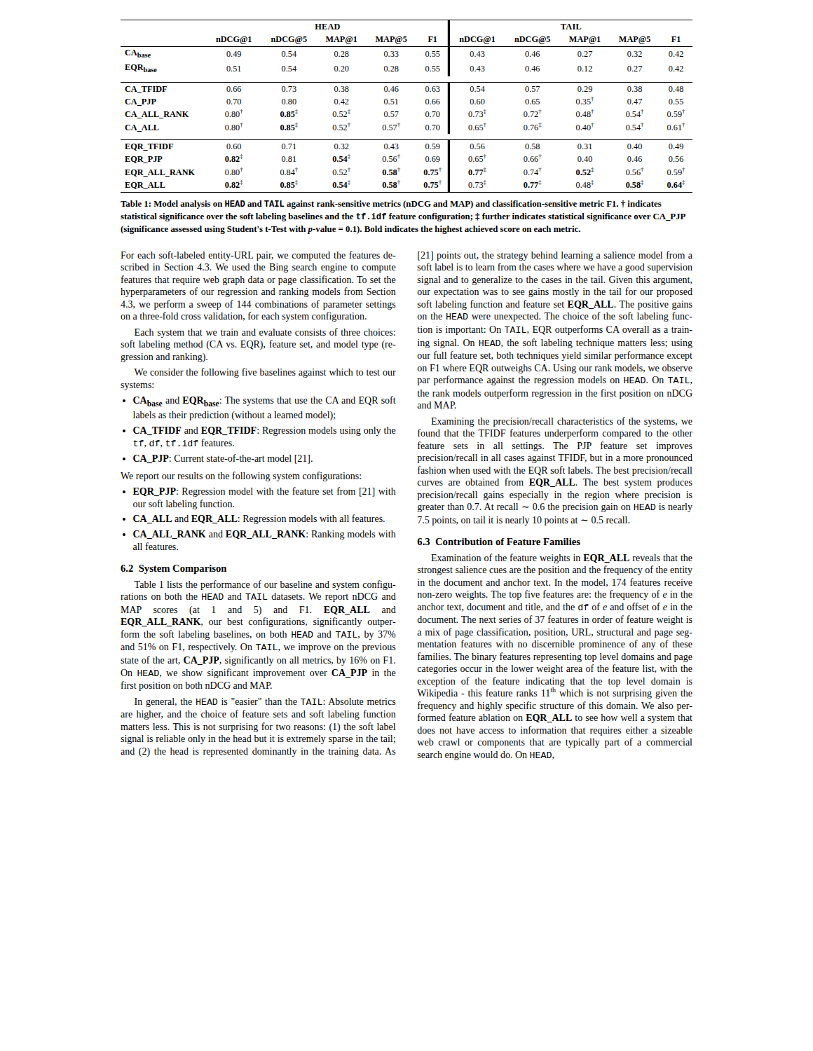| | HEAD | TAIL |
| --- | --- | --- |
| | nDCG@1 | nDCG@5 | MAP@1 | MAP@5 | F1 | nDCG@1 | nDCG@5 | MAP@1 | MAP@5 | F1 |
| CA base | 0.49 | 0.54 | 0.28 | 0.33 | 0.55 | 0.43 | 0.46 | 0.27 | 0.32 | 0.42 |
| EQR base | 0.51 | 0.54 | 0.20 | 0.28 | 0.55 | 0.43 | 0.46 | 0.12 | 0.27 | 0.42 |
| CA_TFIDF | 0.66 | 0.73 | 0.38 | 0.46 | 0.63 | 0.54 | 0.57 | 0.29 | 0.38 | 0.48 |
| CA_PJP | 0.70 | 0.80 | 0.42 | 0.51 | 0.66 | 0.60 | 0.65 | 0.35 † | 0.47 | 0.55 |
| CA_ALL_RANK | 0.80 † | 0.85 ‡ | 0.52 ‡ | 0.57 | 0.70 | 0.73 ‡ | 0.72 † | 0.48 † | 0.54 † | 0.59 † |
| CA_ALL | 0.80 † | 0.85 ‡ | 0.52 † | 0.57 † | 0.70 | 0.65 † | 0.76 ‡ | 0.40 † | 0.54 † | 0.61 † |
| EQR_TFIDF | 0.60 | 0.71 | 0.32 | 0.43 | 0.59 | 0.56 | 0.58 | 0.31 | 0.40 | 0.49 |
| EQR_PJP | 0.82 ‡ | 0.81 | 0.54 ‡ | 0.56 † | 0.69 | 0.65 † | 0.66 † | 0.40 | 0.46 | 0.56 |
| EQR_ALL_RANK | 0.80 † | 0.84 † | 0.52 † | 0.58 † | 0.75 † | 0.77 ‡ | 0.74 † | 0.52 ‡ | 0.56 † | 0.59 † |
| EQR_ALL | 0.82 ‡ | 0.85 ‡ | 0.54 ‡ | 0.58 † | 0.75 † | 0.73 ‡ | 0.77 ‡ | 0.48 ‡ | 0.58 ‡ | 0.64 ‡ |
Table 1: Model analysis on HEAD and TAIL against rank-sensitive metrics (nDCG and MAP) and classification-sensitive metric F1. † indicates statistical significance over the soft labeling baselines and the tf.idf feature configuration; ‡ further indicates statistical significance over CA_PJP (significance assessed using Student's t-Test with p-value = 0.1). Bold indicates the highest achieved score on each metric.
For each soft-labeled entity-URL pair, we computed the features described in Section 4.3. We used the Bing search engine to compute features that require web graph data or page classification. To set the hyperparameters of our regression and ranking models from Section 4.3, we perform a sweep of 144 combinations of parameter settings on a three-fold cross validation, for each system configuration.
Each system that we train and evaluate consists of three choices: soft labeling method (CA vs. EQR), feature set, and model type (regression and ranking).
We consider the following five baselines against which to test our systems:
CAbase and EQRbase: The systems that use the CA and EQR soft labels as their prediction (without a learned model);
CA_TFIDF and EQR_TFIDF: Regression models using only the tf, df, tf.idf features.
CA_PJP: Current state-of-the-art model [21].
We report our results on the following system configurations:
EQR_PJP: Regression model with the feature set from [21] with our soft labeling function.
CA_ALL and EQR_ALL: Regression models with all features.
CA_ALL_RANK and EQR_ALL_RANK: Ranking models with all features.
6.2 System Comparison
Table 1 lists the performance of our baseline and system configurations on both the HEAD and TAIL datasets. We report nDCG and MAP scores (at 1 and 5) and F1. EQR_ALL and EQR_ALL_RANK, our best configurations, significantly outperform the soft labeling baselines, on both HEAD and TAIL, by 37% and 51% on F1, respectively. On TAIL, we improve on the previous state of the art, CA_PJP, significantly on all metrics, by 16% on F1. On HEAD, we show significant improvement over CA_PJP in the first position on both nDCG and MAP.
In general, the HEAD is "easier" than the TAIL: Absolute metrics are higher, and the choice of feature sets and soft labeling function matters less. This is not surprising for two reasons: (1) the soft label signal is reliable only in the head but it is extremely sparse in the tail; and (2) the head is represented dominantly in the training data. As [21] points out, the strategy behind learning a salience model from a soft label is to learn from the cases where we have a good supervision signal and to generalize to the cases in the tail. Given this argument, our expectation was to see gains mostly in the tail for our proposed soft labeling function and feature set EQR_ALL. The positive gains on the HEAD were unexpected. The choice of the soft labeling function is important: On TAIL, EQR outperforms CA overall as a training signal. On HEAD, the soft labeling technique matters less; using our full feature set, both techniques yield similar performance except on F1 where EQR outweighs CA. Using our rank models, we observe par performance against the regression models on HEAD. On TAIL, the rank models outperform regression in the first position on nDCG and MAP.
Examining the precision/recall characteristics of the systems, we found that the TFIDF features underperform compared to the other feature sets in all settings. The PJP feature set improves precision/recall in all cases against TFIDF, but in a more pronounced fashion when used with the EQR soft labels. The best precision/recall curves are obtained from EQR_ALL. The best system produces precision/recall gains especially in the region where precision is greater than 0.7. At recall ∼ 0.6 the precision gain on HEAD is nearly 7.5 points, on tail it is nearly 10 points at ∼ 0.5 recall.
6.3 Contribution of Feature Families
Examination of the feature weights in EQR_ALL reveals that the strongest salience cues are the position and the frequency of the entity in the document and anchor text. In the model, 174 features receive non-zero weights. The top five features are: the frequency of e in the anchor text, document and title, and the df of e and offset of e in the document. The next series of 37 features in order of feature weight is a mix of page classification, position, URL, structural and page segmentation features with no discernible prominence of any of these families. The binary features representing top level domains and page categories occur in the lower weight area of the feature list, with the exception of the feature indicating that the top level domain is Wikipedia - this feature ranks 11th which is not surprising given the frequency and highly specific structure of this domain. We also performed feature ablation on EQR_ALL to see how well a system that does not have access to information that requires either a sizeable web crawl or components that are typically part of a commercial search engine would do. On HEAD,